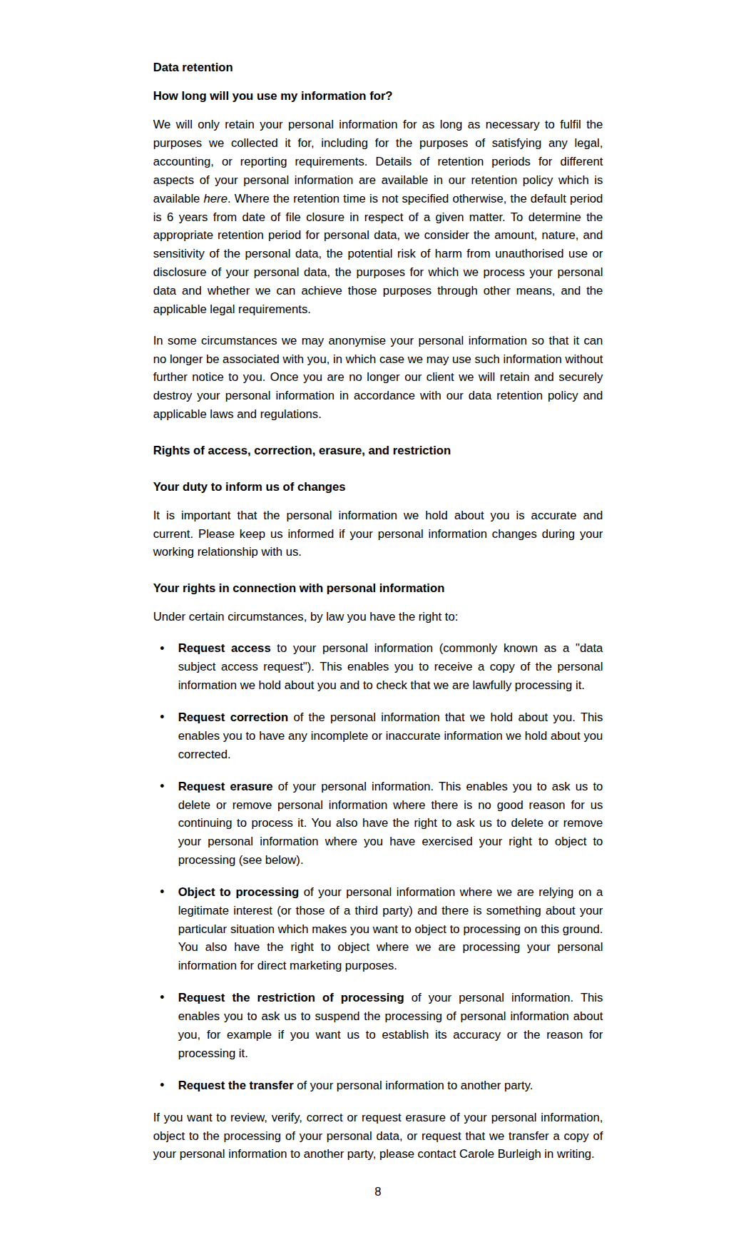Data retention
How long will you use my information for?
We will only retain your personal information for as long as necessary to fulfil the purposes we collected it for, including for the purposes of satisfying any legal, accounting, or reporting requirements. Details of retention periods for different aspects of your personal information are available in our retention policy which is available here. Where the retention time is not specified otherwise, the default period is 6 years from date of file closure in respect of a given matter. To determine the appropriate retention period for personal data, we consider the amount, nature, and sensitivity of the personal data, the potential risk of harm from unauthorised use or disclosure of your personal data, the purposes for which we process your personal data and whether we can achieve those purposes through other means, and the applicable legal requirements.
In some circumstances we may anonymise your personal information so that it can no longer be associated with you, in which case we may use such information without further notice to you. Once you are no longer our client we will retain and securely destroy your personal information in accordance with our data retention policy and applicable laws and regulations.
Rights of access, correction, erasure, and restriction
Your duty to inform us of changes
It is important that the personal information we hold about you is accurate and current. Please keep us informed if your personal information changes during your working relationship with us.
Your rights in connection with personal information
Under certain circumstances, by law you have the right to:
Request access to your personal information (commonly known as a "data subject access request"). This enables you to receive a copy of the personal information we hold about you and to check that we are lawfully processing it.
Request correction of the personal information that we hold about you. This enables you to have any incomplete or inaccurate information we hold about you corrected.
Request erasure of your personal information. This enables you to ask us to delete or remove personal information where there is no good reason for us continuing to process it. You also have the right to ask us to delete or remove your personal information where you have exercised your right to object to processing (see below).
Object to processing of your personal information where we are relying on a legitimate interest (or those of a third party) and there is something about your particular situation which makes you want to object to processing on this ground. You also have the right to object where we are processing your personal information for direct marketing purposes.
Request the restriction of processing of your personal information. This enables you to ask us to suspend the processing of personal information about you, for example if you want us to establish its accuracy or the reason for processing it.
Request the transfer of your personal information to another party.
If you want to review, verify, correct or request erasure of your personal information, object to the processing of your personal data, or request that we transfer a copy of your personal information to another party, please contact Carole Burleigh in writing.
8